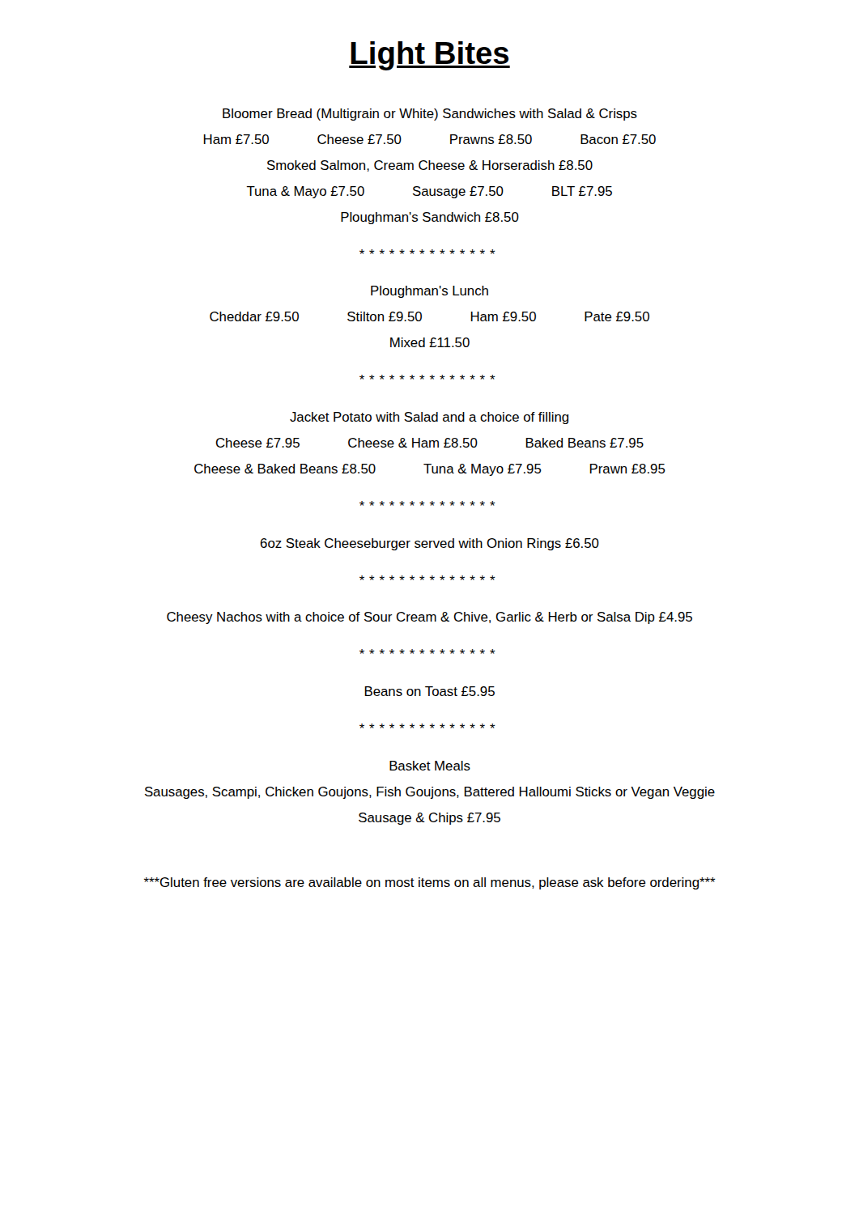Light Bites
Bloomer Bread (Multigrain or White) Sandwiches with Salad & Crisps
Ham £7.50 Cheese £7.50 Prawns £8.50 Bacon £7.50
Smoked Salmon, Cream Cheese & Horseradish £8.50
Tuna & Mayo £7.50 Sausage £7.50 BLT £7.95
Ploughman's Sandwich £8.50
**************
Ploughman's Lunch
Cheddar £9.50 Stilton £9.50 Ham £9.50 Pate £9.50
Mixed £11.50
**************
Jacket Potato with Salad and a choice of filling
Cheese £7.95 Cheese & Ham £8.50 Baked Beans £7.95
Cheese & Baked Beans £8.50 Tuna & Mayo £7.95 Prawn £8.95
**************
6oz Steak Cheeseburger served with Onion Rings £6.50
**************
Cheesy Nachos with a choice of Sour Cream & Chive, Garlic & Herb or Salsa Dip £4.95
**************
Beans on Toast £5.95
**************
Basket Meals
Sausages, Scampi, Chicken Goujons, Fish Goujons, Battered Halloumi Sticks or Vegan Veggie Sausage & Chips £7.95
***Gluten free versions are available on most items on all menus, please ask before ordering***